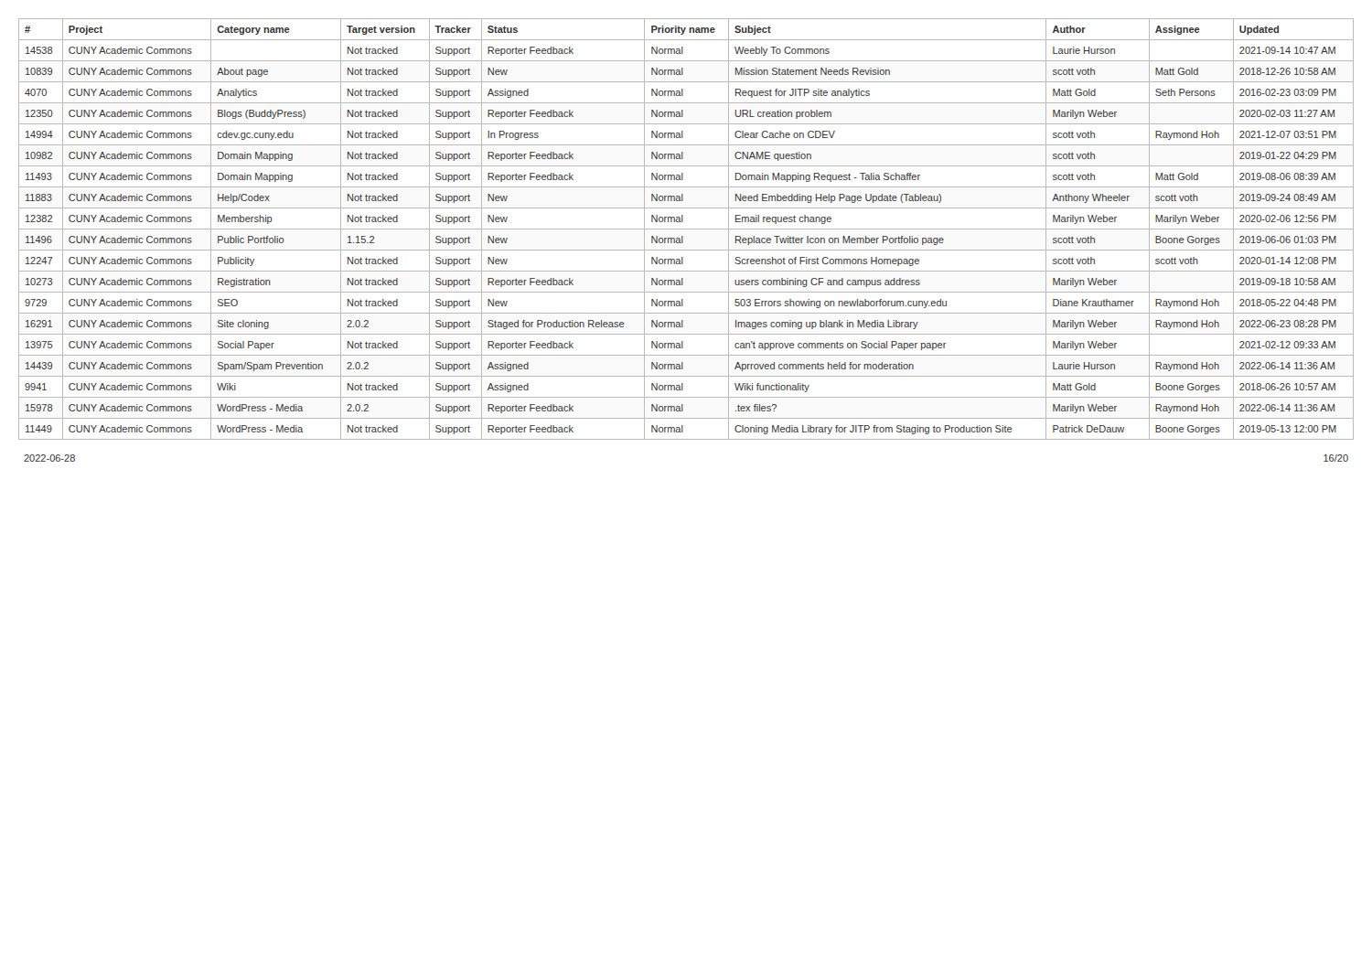Redmine issues listing
| # | Project | Category name | Target version | Tracker | Status | Priority name | Subject | Author | Assignee | Updated |
| --- | --- | --- | --- | --- | --- | --- | --- | --- | --- | --- |
| 14538 | CUNY Academic Commons | | Not tracked | Support | Reporter Feedback | Normal | Weebly To Commons | Laurie Hurson | | 2021-09-14 10:47 AM |
| 10839 | CUNY Academic Commons | About page | Not tracked | Support | New | Normal | Mission Statement Needs Revision | scott voth | Matt Gold | 2018-12-26 10:58 AM |
| 4070 | CUNY Academic Commons | Analytics | Not tracked | Support | Assigned | Normal | Request for JITP site analytics | Matt Gold | Seth Persons | 2016-02-23 03:09 PM |
| 12350 | CUNY Academic Commons | Blogs (BuddyPress) | Not tracked | Support | Reporter Feedback | Normal | URL creation problem | Marilyn Weber | | 2020-02-03 11:27 AM |
| 14994 | CUNY Academic Commons | cdev.gc.cuny.edu | Not tracked | Support | In Progress | Normal | Clear Cache on CDEV | scott voth | Raymond Hoh | 2021-12-07 03:51 PM |
| 10982 | CUNY Academic Commons | Domain Mapping | Not tracked | Support | Reporter Feedback | Normal | CNAME question | scott voth | | 2019-01-22 04:29 PM |
| 11493 | CUNY Academic Commons | Domain Mapping | Not tracked | Support | Reporter Feedback | Normal | Domain Mapping Request - Talia Schaffer | scott voth | Matt Gold | 2019-08-06 08:39 AM |
| 11883 | CUNY Academic Commons | Help/Codex | Not tracked | Support | New | Normal | Need Embedding Help Page Update (Tableau) | Anthony Wheeler | scott voth | 2019-09-24 08:49 AM |
| 12382 | CUNY Academic Commons | Membership | Not tracked | Support | New | Normal | Email request change | Marilyn Weber | Marilyn Weber | 2020-02-06 12:56 PM |
| 11496 | CUNY Academic Commons | Public Portfolio | 1.15.2 | Support | New | Normal | Replace Twitter Icon on Member Portfolio page | scott voth | Boone Gorges | 2019-06-06 01:03 PM |
| 12247 | CUNY Academic Commons | Publicity | Not tracked | Support | New | Normal | Screenshot of First Commons Homepage | scott voth | scott voth | 2020-01-14 12:08 PM |
| 10273 | CUNY Academic Commons | Registration | Not tracked | Support | Reporter Feedback | Normal | users combining CF and campus address | Marilyn Weber | | 2019-09-18 10:58 AM |
| 9729 | CUNY Academic Commons | SEO | Not tracked | Support | New | Normal | 503 Errors showing on newlaborforum.cuny.edu | Diane Krauthamer | Raymond Hoh | 2018-05-22 04:48 PM |
| 16291 | CUNY Academic Commons | Site cloning | 2.0.2 | Support | Staged for Production Release | Normal | Images coming up blank in Media Library | Marilyn Weber | Raymond Hoh | 2022-06-23 08:28 PM |
| 13975 | CUNY Academic Commons | Social Paper | Not tracked | Support | Reporter Feedback | Normal | can't approve comments on Social Paper paper | Marilyn Weber | | 2021-02-12 09:33 AM |
| 14439 | CUNY Academic Commons | Spam/Spam Prevention | 2.0.2 | Support | Assigned | Normal | Aprroved comments held for moderation | Laurie Hurson | Raymond Hoh | 2022-06-14 11:36 AM |
| 9941 | CUNY Academic Commons | Wiki | Not tracked | Support | Assigned | Normal | Wiki functionality | Matt Gold | Boone Gorges | 2018-06-26 10:57 AM |
| 15978 | CUNY Academic Commons | WordPress - Media | 2.0.2 | Support | Reporter Feedback | Normal | .tex files? | Marilyn Weber | Raymond Hoh | 2022-06-14 11:36 AM |
| 11449 | CUNY Academic Commons | WordPress - Media | Not tracked | Support | Reporter Feedback | Normal | Cloning Media Library for JITP from Staging to Production Site | Patrick DeDauw | Boone Gorges | 2019-05-13 12:00 PM |
| 2022-06-28 16/20 |